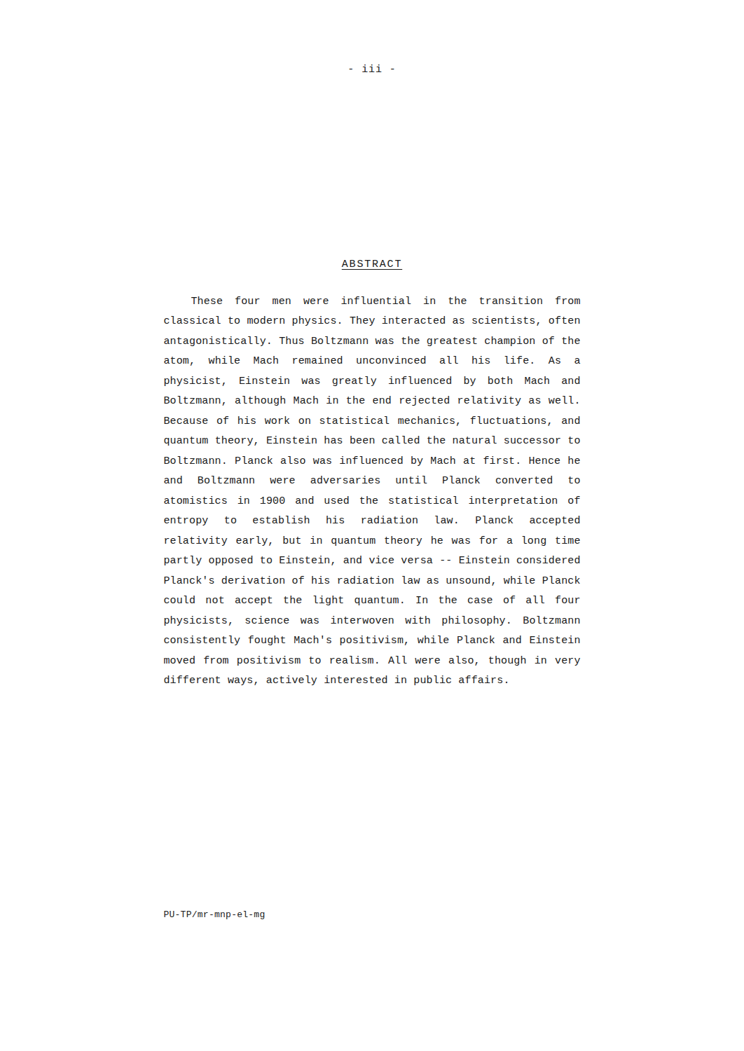- iii -
ABSTRACT
These four men were influential in the transition from classical to modern physics. They interacted as scientists, often antagonistically. Thus Boltzmann was the greatest champion of the atom, while Mach remained unconvinced all his life. As a physicist, Einstein was greatly influenced by both Mach and Boltzmann, although Mach in the end rejected relativity as well. Because of his work on statistical mechanics, fluctuations, and quantum theory, Einstein has been called the natural successor to Boltzmann. Planck also was influenced by Mach at first. Hence he and Boltzmann were adversaries until Planck converted to atomistics in 1900 and used the statistical interpretation of entropy to establish his radiation law. Planck accepted relativity early, but in quantum theory he was for a long time partly opposed to Einstein, and vice versa -- Einstein considered Planck's derivation of his radiation law as unsound, while Planck could not accept the light quantum. In the case of all four physicists, science was interwoven with philosophy. Boltzmann consistently fought Mach's positivism, while Planck and Einstein moved from positivism to realism. All were also, though in very different ways, actively interested in public affairs.
PU-TP/mr-mnp-el-mg